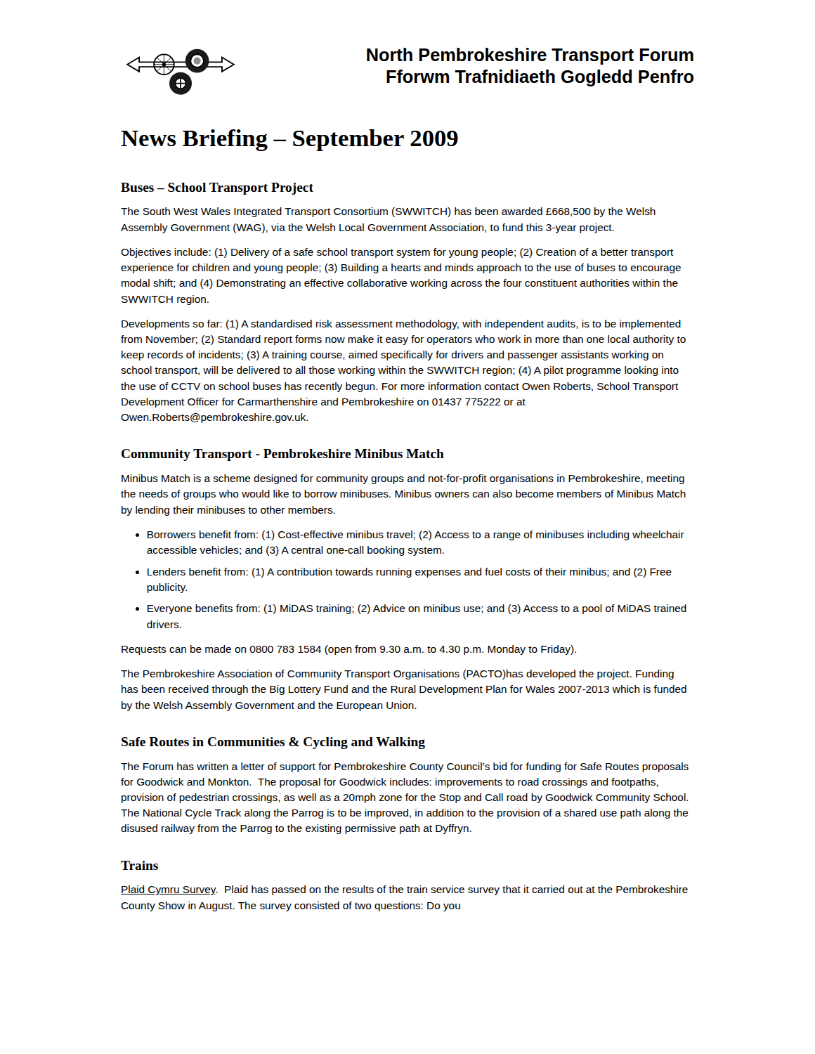North Pembrokeshire Transport Forum
Fforwm Trafnidiaeth Gogledd Penfro
News Briefing – September 2009
Buses – School Transport Project
The South West Wales Integrated Transport Consortium (SWWITCH) has been awarded £668,500 by the Welsh Assembly Government (WAG), via the Welsh Local Government Association, to fund this 3-year project.
Objectives include: (1) Delivery of a safe school transport system for young people; (2) Creation of a better transport experience for children and young people; (3) Building a hearts and minds approach to the use of buses to encourage modal shift; and (4) Demonstrating an effective collaborative working across the four constituent authorities within the SWWITCH region.
Developments so far: (1) A standardised risk assessment methodology, with independent audits, is to be implemented from November; (2) Standard report forms now make it easy for operators who work in more than one local authority to keep records of incidents; (3) A training course, aimed specifically for drivers and passenger assistants working on school transport, will be delivered to all those working within the SWWITCH region; (4) A pilot programme looking into the use of CCTV on school buses has recently begun. For more information contact Owen Roberts, School Transport Development Officer for Carmarthenshire and Pembrokeshire on 01437 775222 or at Owen.Roberts@pembrokeshire.gov.uk.
Community Transport - Pembrokeshire Minibus Match
Minibus Match is a scheme designed for community groups and not-for-profit organisations in Pembrokeshire, meeting the needs of groups who would like to borrow minibuses. Minibus owners can also become members of Minibus Match by lending their minibuses to other members.
Borrowers benefit from: (1) Cost-effective minibus travel; (2) Access to a range of minibuses including wheelchair accessible vehicles; and (3) A central one-call booking system.
Lenders benefit from: (1) A contribution towards running expenses and fuel costs of their minibus; and (2) Free publicity.
Everyone benefits from: (1) MiDAS training; (2) Advice on minibus use; and (3) Access to a pool of MiDAS trained drivers.
Requests can be made on 0800 783 1584 (open from 9.30 a.m. to 4.30 p.m. Monday to Friday).
The Pembrokeshire Association of Community Transport Organisations (PACTO)has developed the project. Funding has been received through the Big Lottery Fund and the Rural Development Plan for Wales 2007-2013 which is funded by the Welsh Assembly Government and the European Union.
Safe Routes in Communities & Cycling and Walking
The Forum has written a letter of support for Pembrokeshire County Council’s bid for funding for Safe Routes proposals for Goodwick and Monkton. The proposal for Goodwick includes: improvements to road crossings and footpaths, provision of pedestrian crossings, as well as a 20mph zone for the Stop and Call road by Goodwick Community School. The National Cycle Track along the Parrog is to be improved, in addition to the provision of a shared use path along the disused railway from the Parrog to the existing permissive path at Dyffryn.
Trains
Plaid Cymru Survey. Plaid has passed on the results of the train service survey that it carried out at the Pembrokeshire County Show in August. The survey consisted of two questions: Do you